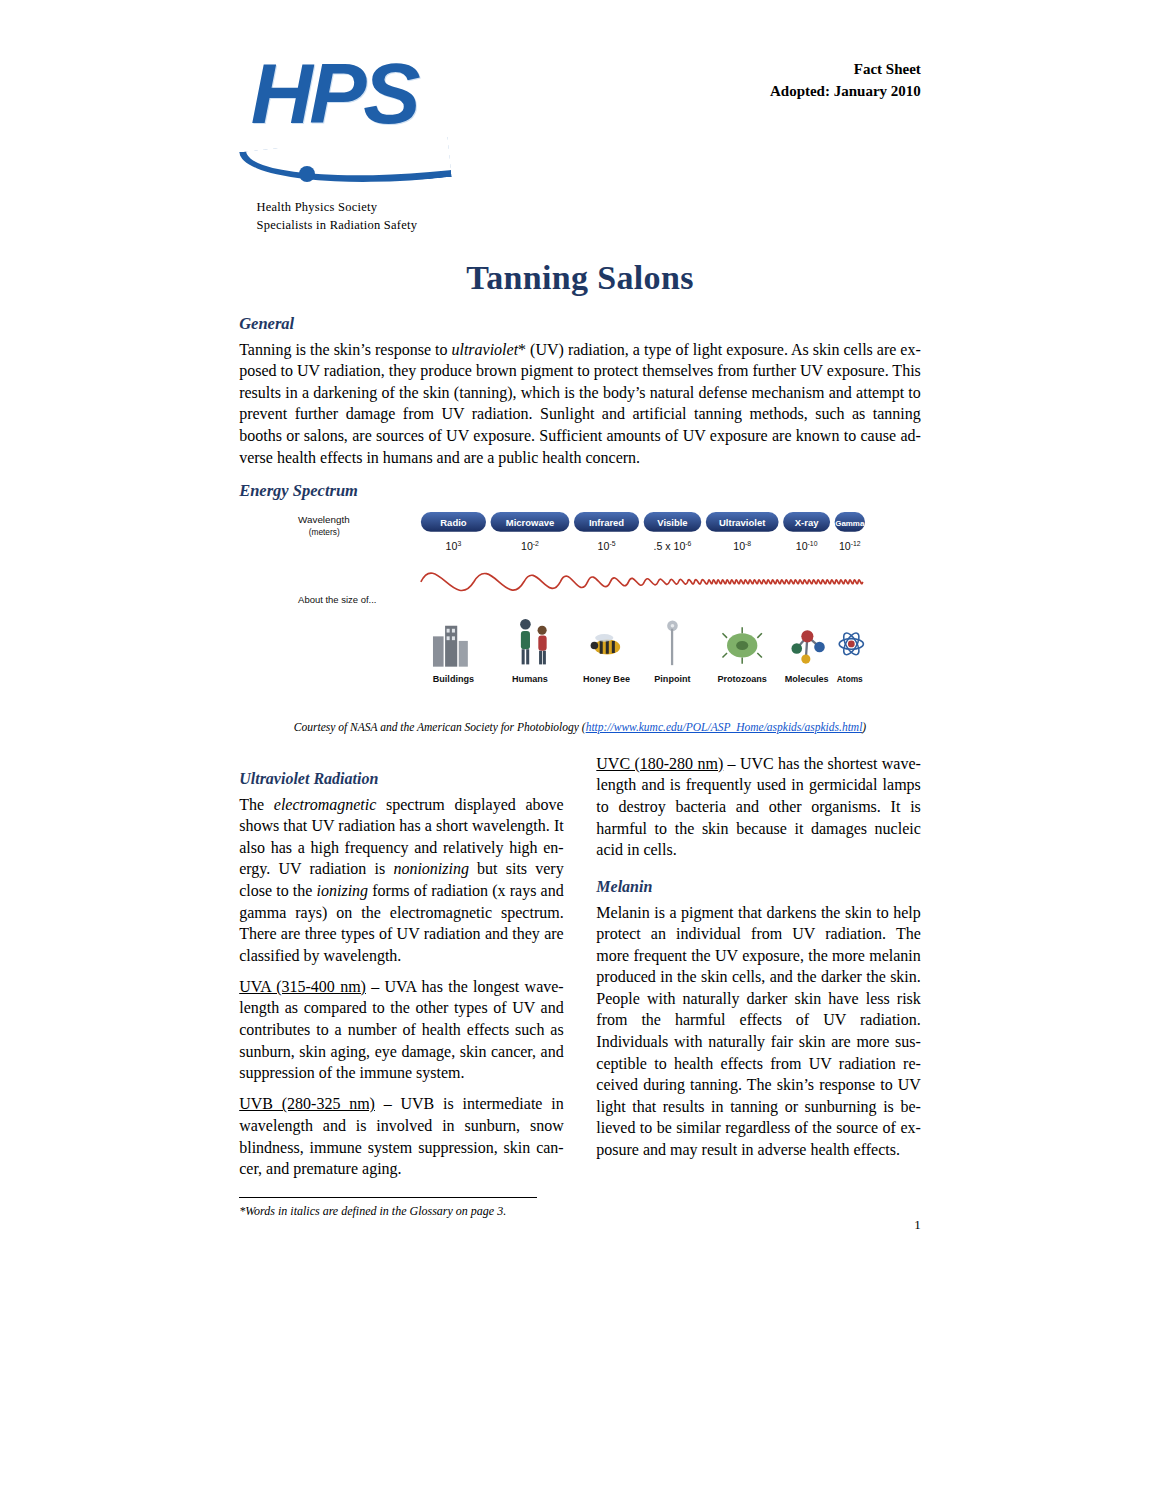HPS
Health Physics Society
Specialists in Radiation Safety
Fact Sheet
Adopted: January 2010
Tanning Salons
General
Tanning is the skin’s response to ultraviolet* (UV) radiation, a type of light exposure. As skin cells are exposed to UV radiation, they produce brown pigment to protect themselves from further UV exposure. This results in a darkening of the skin (tanning), which is the body’s natural defense mechanism and attempt to prevent further damage from UV radiation. Sunlight and artificial tanning methods, such as tanning booths or salons, are sources of UV exposure. Sufficient amounts of UV exposure are known to cause adverse health effects in humans and are a public health concern.
Energy Spectrum
Wavelength (meters) Radio Microwave Infrared Visible Ultraviolet X-ray Gamma 103 10-2 10-5 .5 x 10-6 10-8 10-10 10-12 About the size of... Buildings Humans Honey Bee Pinpoint Protozoans Molecules Atoms
Courtesy of NASA and the American Society for Photobiology (http://www.kumc.edu/POL/ASP_Home/aspkids/aspkids.html)
Ultraviolet Radiation
The electromagnetic spectrum displayed above shows that UV radiation has a short wavelength. It also has a high frequency and relatively high energy. UV radiation is nonionizing but sits very close to the ionizing forms of radiation (x rays and gamma rays) on the electromagnetic spectrum. There are three types of UV radiation and they are classified by wavelength.
UVA (315-400 nm) – UVA has the longest wavelength as compared to the other types of UV and contributes to a number of health effects such as sunburn, skin aging, eye damage, skin cancer, and suppression of the immune system.
UVB (280-325 nm) – UVB is intermediate in wavelength and is involved in sunburn, snow blindness, immune system suppression, skin cancer, and premature aging.
UVC (180-280 nm) – UVC has the shortest wavelength and is frequently used in germicidal lamps to destroy bacteria and other organisms. It is harmful to the skin because it damages nucleic acid in cells.
Melanin
Melanin is a pigment that darkens the skin to help protect an individual from UV radiation. The more frequent the UV exposure, the more melanin produced in the skin cells, and the darker the skin. People with naturally darker skin have less risk from the harmful effects of UV radiation. Individuals with naturally fair skin are more susceptible to health effects from UV radiation received during tanning. The skin’s response to UV light that results in tanning or sunburning is believed to be similar regardless of the source of exposure and may result in adverse health effects.
*Words in italics are defined in the Glossary on page 3.
1